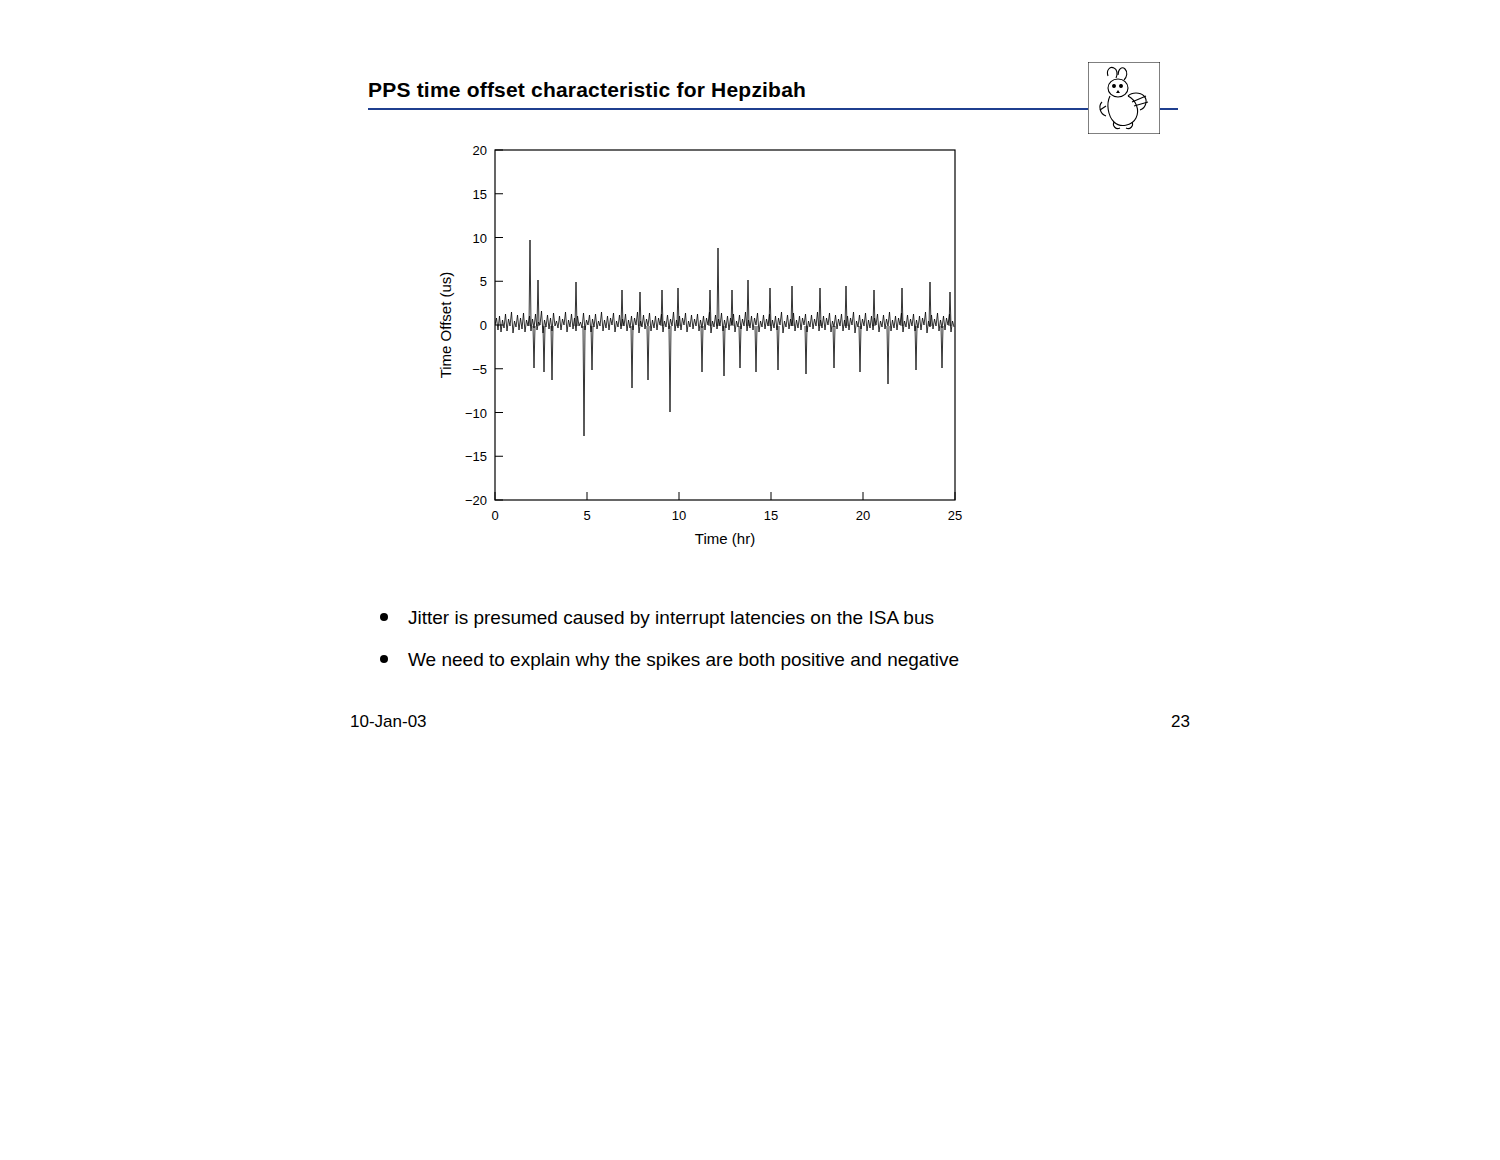PPS time offset characteristic for Hepzibah
20 15 10 5 0 −5 −10 −15 −20 0 5 10 15 20 25 Time (hr) Time Offset (us)
Jitter is presumed caused by interrupt latencies on the ISA bus
We need to explain why the spikes are both positive and negative
10-Jan-03
23